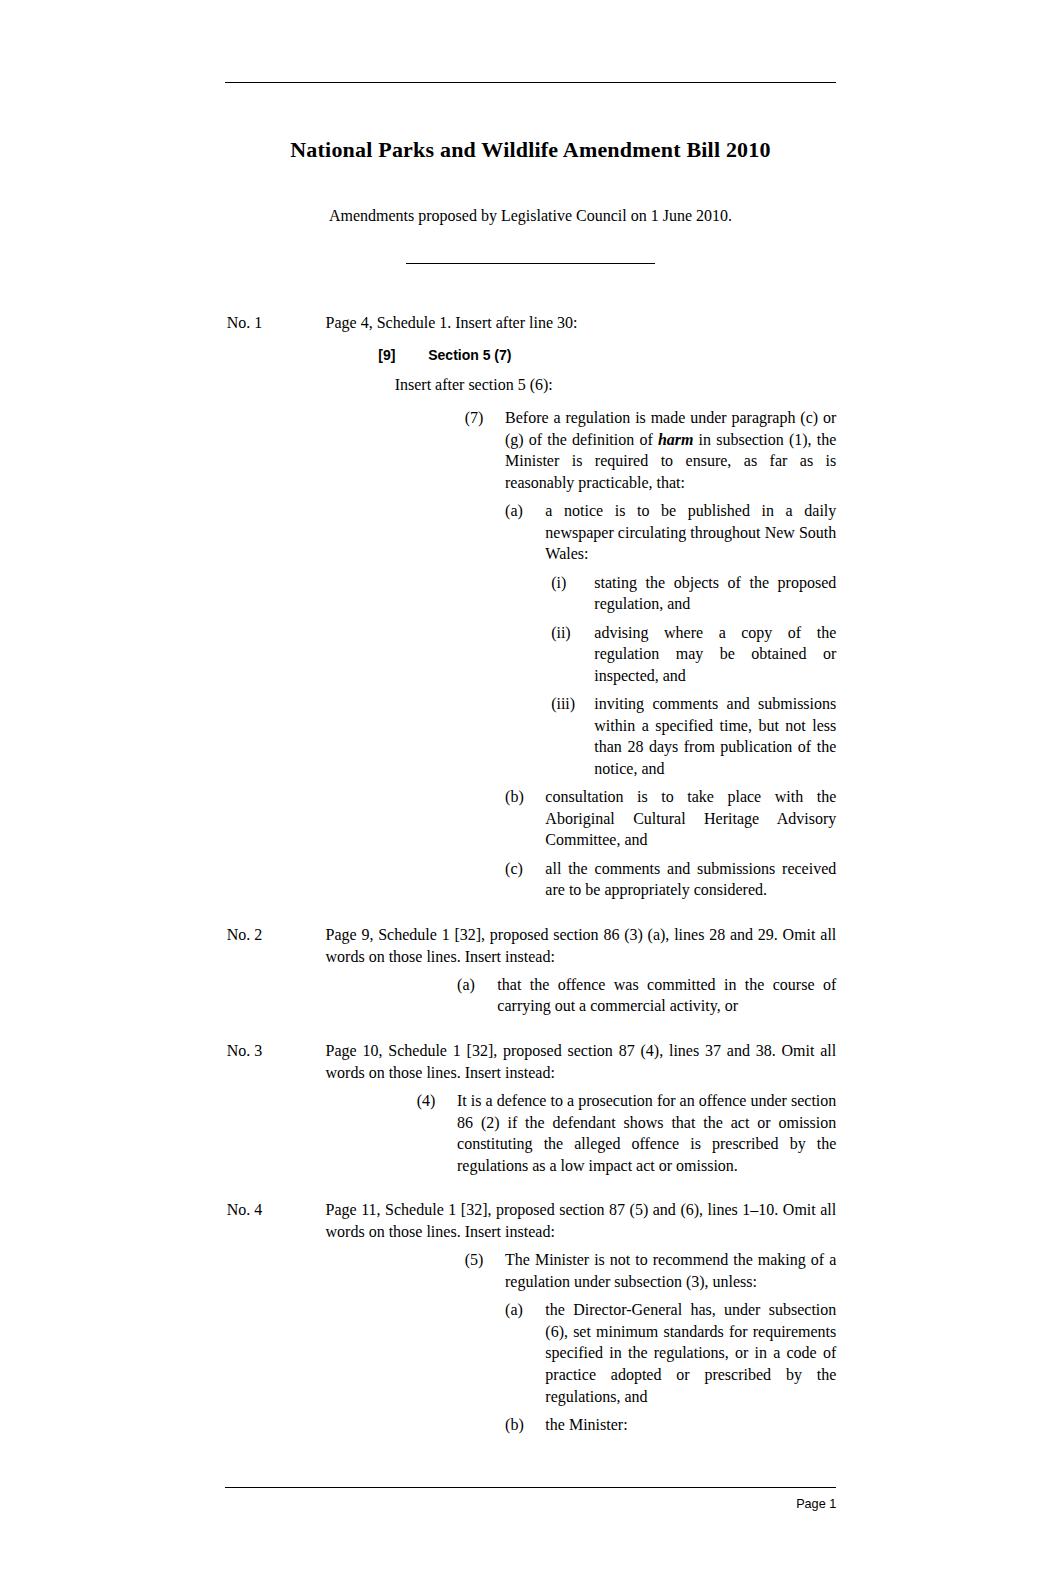National Parks and Wildlife Amendment Bill 2010
Amendments proposed by Legislative Council on 1 June 2010.
No. 1
Page 4, Schedule 1. Insert after line 30:
[9] Section 5 (7)
Insert after section 5 (6):
(7)
Before a regulation is made under paragraph (c) or (g) of the definition of harm in subsection (1), the Minister is required to ensure, as far as is reasonably practicable, that:
(a)
a notice is to be published in a daily newspaper circulating throughout New South Wales:
(i)
stating the objects of the proposed regulation, and
(ii)
advising where a copy of the regulation may be obtained or inspected, and
(iii)
inviting comments and submissions within a specified time, but not less than 28 days from publication of the notice, and
(b)
consultation is to take place with the Aboriginal Cultural Heritage Advisory Committee, and
(c)
all the comments and submissions received are to be appropriately considered.
No. 2
Page 9, Schedule 1 [32], proposed section 86 (3) (a), lines 28 and 29. Omit all words on those lines. Insert instead:
(a)
that the offence was committed in the course of carrying out a commercial activity, or
No. 3
Page 10, Schedule 1 [32], proposed section 87 (4), lines 37 and 38. Omit all words on those lines. Insert instead:
(4)
It is a defence to a prosecution for an offence under section 86 (2) if the defendant shows that the act or omission constituting the alleged offence is prescribed by the regulations as a low impact act or omission.
No. 4
Page 11, Schedule 1 [32], proposed section 87 (5) and (6), lines 1–10. Omit all words on those lines. Insert instead:
(5)
The Minister is not to recommend the making of a regulation under subsection (3), unless:
(a)
the Director-General has, under subsection (6), set minimum standards for requirements specified in the regulations, or in a code of practice adopted or prescribed by the regulations, and
(b)
the Minister:
Page 1